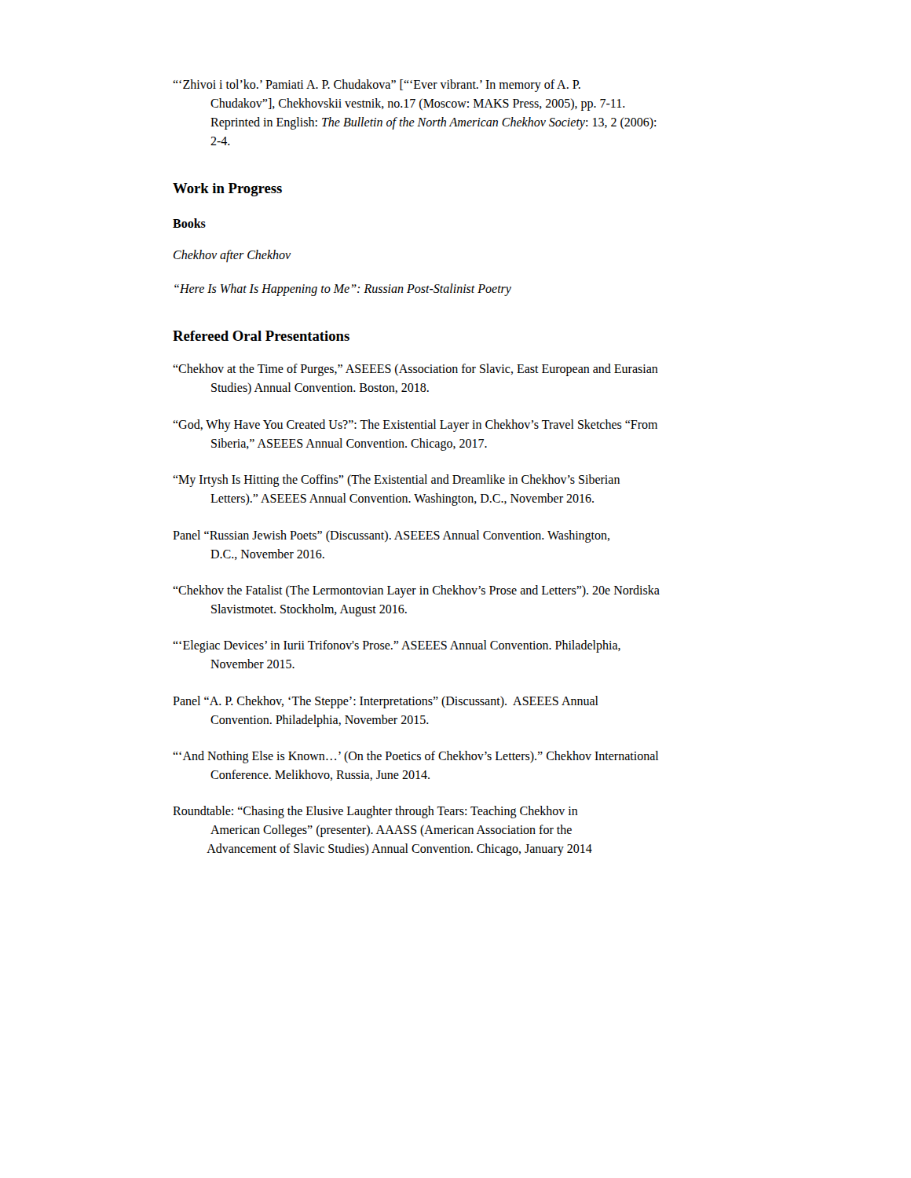“‘Zhivoi i tol’ko.’ Pamiati A. P. Chudakova” [“‘Ever vibrant.’ In memory of A. P. Chudakov”], Chekhovskii vestnik, no.17 (Moscow: MAKS Press, 2005), pp. 7-11. Reprinted in English: The Bulletin of the North American Chekhov Society: 13, 2 (2006): 2-4.
Work in Progress
Books
Chekhov after Chekhov
“Here Is What Is Happening to Me”: Russian Post-Stalinist Poetry
Refereed Oral Presentations
“Chekhov at the Time of Purges,” ASEEES (Association for Slavic, East European and Eurasian Studies) Annual Convention. Boston, 2018.
“God, Why Have You Created Us?”: The Existential Layer in Chekhov’s Travel Sketches “From Siberia,” ASEEES Annual Convention. Chicago, 2017.
“My Irtysh Is Hitting the Coffins” (The Existential and Dreamlike in Chekhov’s Siberian Letters).” ASEEES Annual Convention. Washington, D.C., November 2016.
Panel “Russian Jewish Poets” (Discussant). ASEEES Annual Convention. Washington, D.C., November 2016.
“Chekhov the Fatalist (The Lermontovian Layer in Chekhov’s Prose and Letters”). 20e Nordiska Slavistmotet. Stockholm, August 2016.
“‘Elegiac Devices’ in Iurii Trifonov's Prose.” ASEEES Annual Convention. Philadelphia, November 2015.
Panel “A. P. Chekhov, ‘The Steppe’: Interpretations” (Discussant). ASEEES Annual Convention. Philadelphia, November 2015.
“‘And Nothing Else is Known…’ (On the Poetics of Chekhov’s Letters).” Chekhov International Conference. Melikhovo, Russia, June 2014.
Roundtable: “Chasing the Elusive Laughter through Tears: Teaching Chekhov in American Colleges” (presenter). AAASS (American Association for the Advancement of Slavic Studies) Annual Convention. Chicago, January 2014